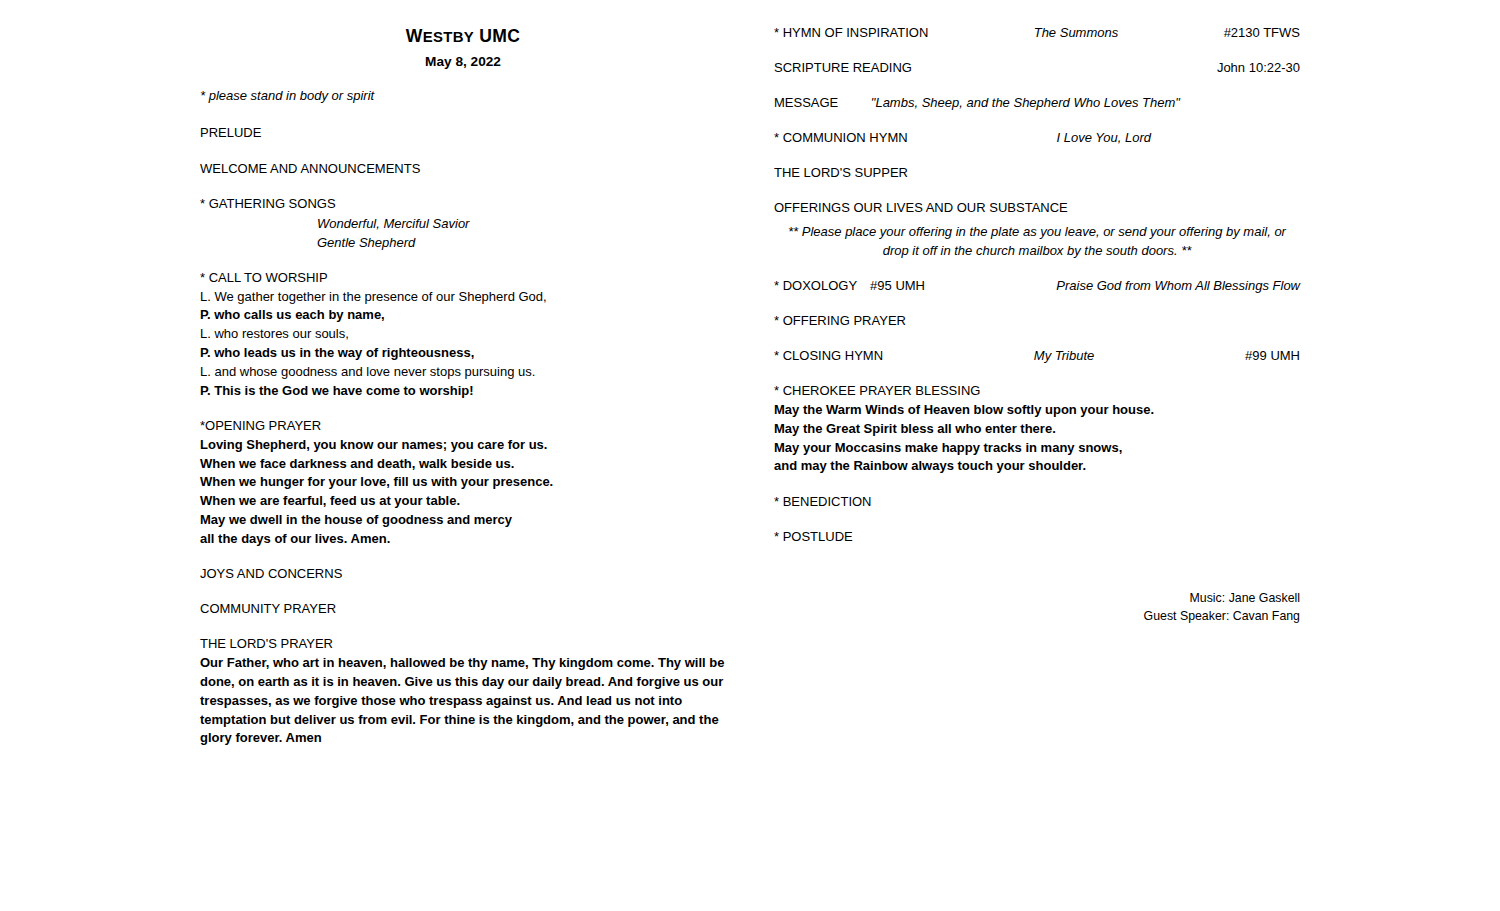WESTBY UMC
May 8, 2022
* please stand in body or spirit
PRELUDE
WELCOME AND ANNOUNCEMENTS
* GATHERING SONGS
Wonderful, Merciful Savior
Gentle Shepherd
* CALL TO WORSHIP
L. We gather together in the presence of our Shepherd God,
P. who calls us each by name,
L. who restores our souls,
P. who leads us in the way of righteousness,
L. and whose goodness and love never stops pursuing us.
P. This is the God we have come to worship!
*OPENING PRAYER
Loving Shepherd, you know our names; you care for us.
When we face darkness and death, walk beside us.
When we hunger for your love, fill us with your presence.
When we are fearful, feed us at your table.
May we dwell in the house of goodness and mercy
all the days of our lives. Amen.
JOYS AND CONCERNS
COMMUNITY PRAYER
THE LORD'S PRAYER
Our Father, who art in heaven, hallowed be thy name, Thy kingdom come. Thy will be done, on earth as it is in heaven. Give us this day our daily bread. And forgive us our trespasses, as we forgive those who trespass against us. And lead us not into temptation but deliver us from evil. For thine is the kingdom, and the power, and the glory forever. Amen
* HYMN OF INSPIRATION The Summons #2130 TFWS
SCRIPTURE READING John 10:22-30
MESSAGE "Lambs, Sheep, and the Shepherd Who Loves Them"
* COMMUNION HYMN I Love You, Lord
THE LORD'S SUPPER
OFFERINGS OUR LIVES AND OUR SUBSTANCE
** Please place your offering in the plate as you leave, or send your offering by mail, or drop it off in the church mailbox by the south doors. **
* DOXOLOGY #95 UMH Praise God from Whom All Blessings Flow
* OFFERING PRAYER
* CLOSING HYMN My Tribute #99 UMH
* CHEROKEE PRAYER BLESSING
May the Warm Winds of Heaven blow softly upon your house.
May the Great Spirit bless all who enter there.
May your Moccasins make happy tracks in many snows,
and may the Rainbow always touch your shoulder.
* BENEDICTION
* POSTLUDE
Music: Jane Gaskell
Guest Speaker: Cavan Fang